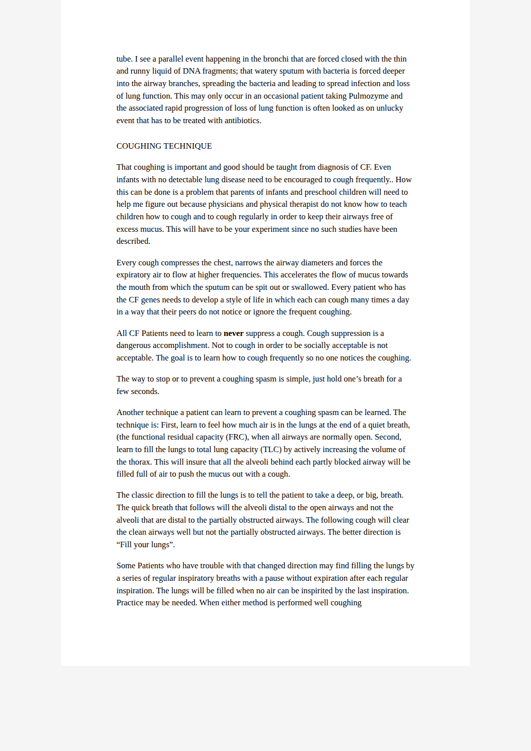tube. I see a parallel event happening in the bronchi that are forced closed with the thin and runny liquid of DNA fragments; that watery sputum with bacteria is forced deeper into the airway branches, spreading the bacteria and leading to spread infection and loss of lung function. This may only occur in an occasional patient taking Pulmozyme and the associated rapid progression of loss of lung function is often looked as on unlucky event that has to be treated with antibiotics.
Coughing Technique
That coughing is important and good should be taught from diagnosis of CF. Even infants with no detectable lung disease need to be encouraged to cough frequently.. How this can be done is a problem that parents of infants and preschool children will need to help me figure out because physicians and physical therapist do not know how to teach children how to cough and to cough regularly in order to keep their airways free of excess mucus. This will have to be your experiment since no such studies have been described.
Every cough compresses the chest, narrows the airway diameters and forces the expiratory air to flow at higher frequencies. This accelerates the flow of mucus towards the mouth from which the sputum can be spit out or swallowed. Every patient who has the CF genes needs to develop a style of life in which each can cough many times a day in a way that their peers do not notice or ignore the frequent coughing.
All CF Patients need to learn to never suppress a cough. Cough suppression is a dangerous accomplishment. Not to cough in order to be socially acceptable is not acceptable. The goal is to learn how to cough frequently so no one notices the coughing.
The way to stop or to prevent a coughing spasm is simple, just hold one’s breath for a few seconds.
Another technique a patient can learn to prevent a coughing spasm can be learned. The technique is: First, learn to feel how much air is in the lungs at the end of a quiet breath, (the functional residual capacity (FRC), when all airways are normally open. Second, learn to fill the lungs to total lung capacity (TLC) by actively increasing the volume of the thorax. This will insure that all the alveoli behind each partly blocked airway will be filled full of air to push the mucus out with a cough.
The classic direction to fill the lungs is to tell the patient to take a deep, or big, breath. The quick breath that follows will the alveoli distal to the open airways and not the alveoli that are distal to the partially obstructed airways. The following cough will clear the clean airways well but not the partially obstructed airways. The better direction is “Fill your lungs”.
Some Patients who have trouble with that changed direction may find filling the lungs by a series of regular inspiratory breaths with a pause without expiration after each regular inspiration. The lungs will be filled when no air can be inspirited by the last inspiration. Practice may be needed. When either method is performed well coughing